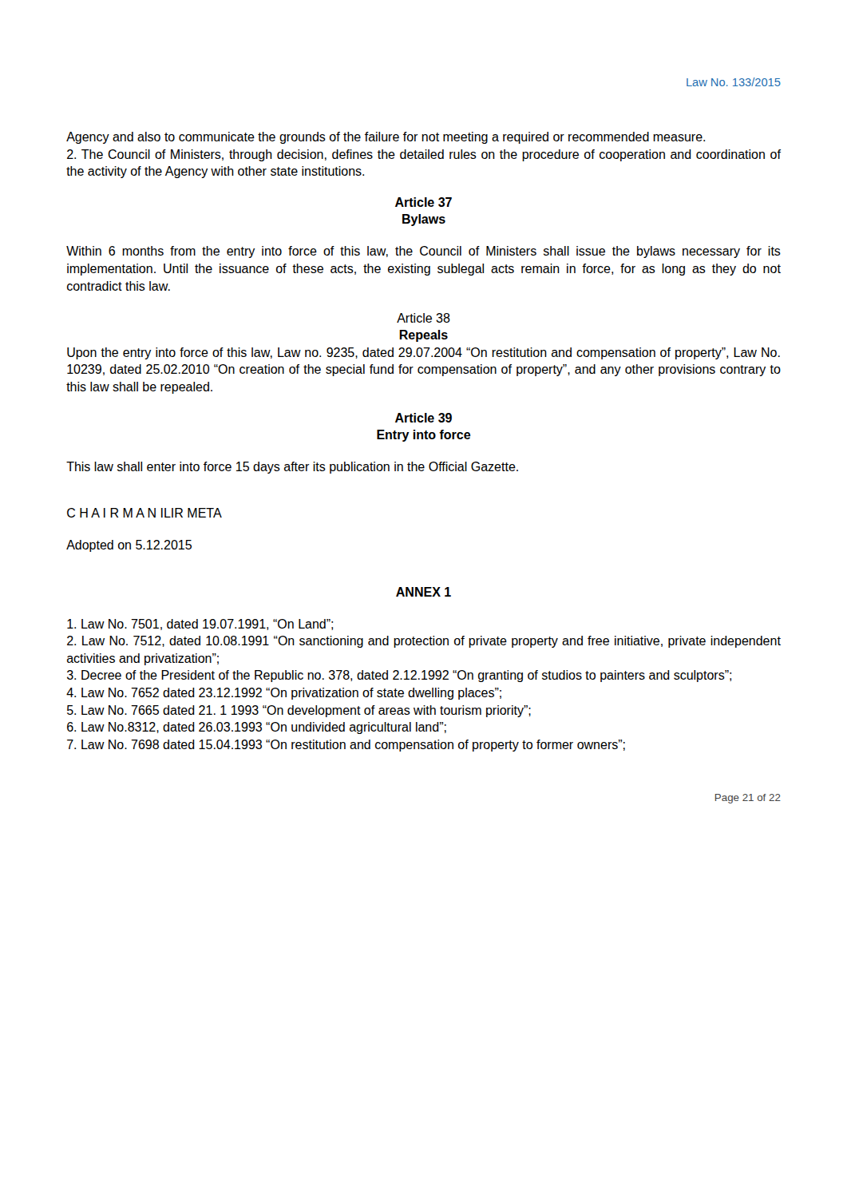Law No. 133/2015
Agency and also to communicate the grounds of the failure for not meeting a required or recommended measure.
2. The Council of Ministers, through decision, defines the detailed rules on the procedure of cooperation and coordination of the activity of the Agency with other state institutions.
Article 37 Bylaws
Within 6 months from the entry into force of this law, the Council of Ministers shall issue the bylaws necessary for its implementation. Until the issuance of these acts, the existing sublegal acts remain in force, for as long as they do not contradict this law.
Article 38
Repeals
Upon the entry into force of this law, Law no. 9235, dated 29.07.2004 “On restitution and compensation of property”, Law No. 10239, dated 25.02.2010 “On creation of the special fund for compensation of property”, and any other provisions contrary to this law shall be repealed.
Article 39 Entry into force
This law shall enter into force 15 days after its publication in the Official Gazette.
C H A I R M A N ILIR META
Adopted on 5.12.2015
ANNEX 1
1. Law No. 7501, dated 19.07.1991, “On Land”;
2. Law No. 7512, dated 10.08.1991 “On sanctioning and protection of private property and free initiative, private independent activities and privatization”;
3. Decree of the President of the Republic no. 378, dated 2.12.1992 “On granting of studios to painters and sculptors”;
4. Law No. 7652 dated 23.12.1992 “On privatization of state dwelling places”;
5. Law No. 7665 dated 21. 1 1993 “On development of areas with tourism priority”;
6. Law No.8312, dated 26.03.1993 “On undivided agricultural land”;
7. Law No. 7698 dated 15.04.1993 “On restitution and compensation of property to former owners”;
Page 21 of 22